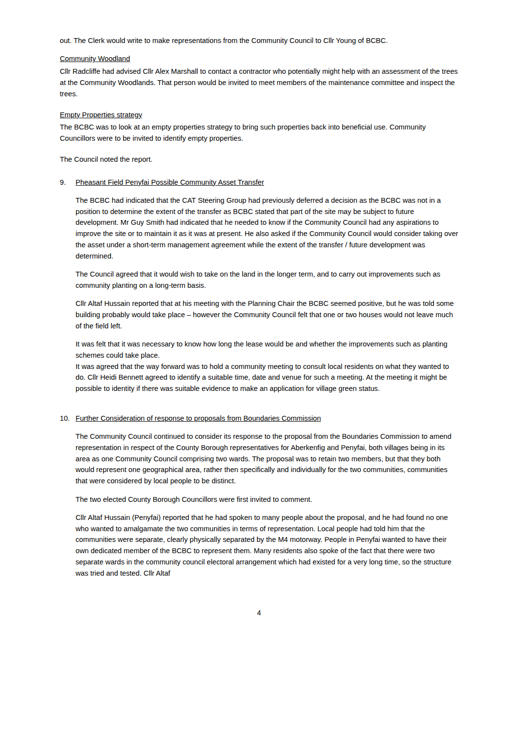out. The Clerk would write to make representations from the Community Council to Cllr Young of BCBC.
Community Woodland
Cllr Radcliffe had advised Cllr Alex Marshall to contact a contractor who potentially might help with an assessment of the trees at the Community Woodlands. That person would be invited to meet members of the maintenance committee and inspect the trees.
Empty Properties strategy
The BCBC was to look at an empty properties strategy to bring such properties back into beneficial use. Community Councillors were to be invited to identify empty properties.
The Council noted the report.
9.
Pheasant Field Penyfai Possible Community Asset Transfer
The BCBC had indicated that the CAT Steering Group had previously deferred a decision as the BCBC was not in a position to determine the extent of the transfer as BCBC stated that part of the site may be subject to future development. Mr Guy Smith had indicated that he needed to know if the Community Council had any aspirations to improve the site or to maintain it as it was at present. He also asked if the Community Council would consider taking over the asset under a short-term management agreement while the extent of the transfer / future development was determined.
The Council agreed that it would wish to take on the land in the longer term, and to carry out improvements such as community planting on a long-term basis.
Cllr Altaf Hussain reported that at his meeting with the Planning Chair the BCBC seemed positive, but he was told some building probably would take place – however the Community Council felt that one or two houses would not leave much of the field left.
It was felt that it was necessary to know how long the lease would be and whether the improvements such as planting schemes could take place.
It was agreed that the way forward was to hold a community meeting to consult local residents on what they wanted to do. Cllr Heidi Bennett agreed to identify a suitable time, date and venue for such a meeting. At the meeting it might be possible to identity if there was suitable evidence to make an application for village green status.
10.
Further Consideration of response to proposals from Boundaries Commission
The Community Council continued to consider its response to the proposal from the Boundaries Commission to amend representation in respect of the County Borough representatives for Aberkenfig and Penyfai, both villages being in its area as one Community Council comprising two wards. The proposal was to retain two members, but that they both would represent one geographical area, rather then specifically and individually for the two communities, communities that were considered by local people to be distinct.
The two elected County Borough Councillors were first invited to comment.
Cllr Altaf Hussain (Penyfai) reported that he had spoken to many people about the proposal, and he had found no one who wanted to amalgamate the two communities in terms of representation. Local people had told him that the communities were separate, clearly physically separated by the M4 motorway. People in Penyfai wanted to have their own dedicated member of the BCBC to represent them. Many residents also spoke of the fact that there were two separate wards in the community council electoral arrangement which had existed for a very long time, so the structure was tried and tested. Cllr Altaf
4